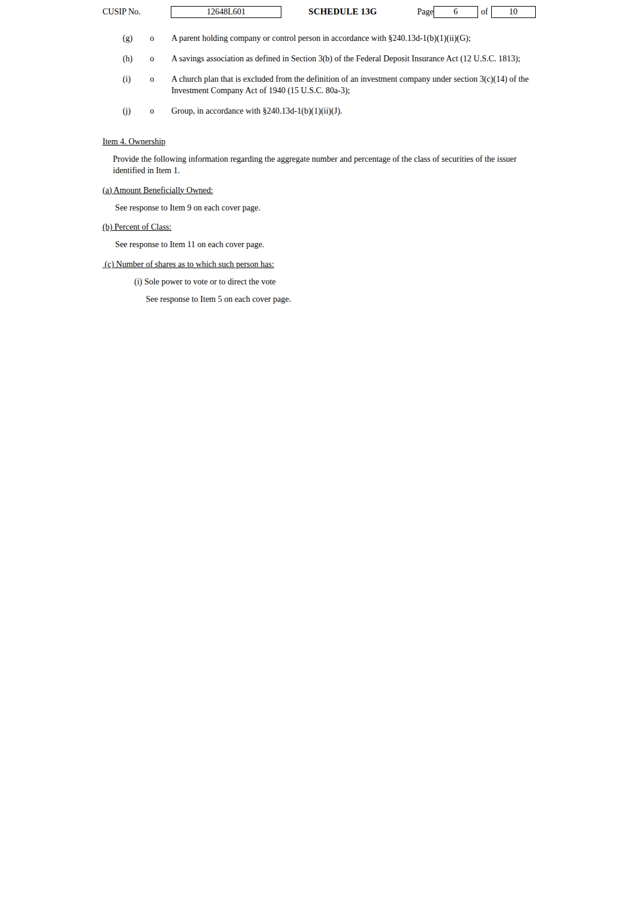| CUSIP No. | 12648L601 | SCHEDULE 13G | Page | 6 | of | 10 |
| (g) | o | A parent holding company or control person in accordance with §240.13d-1(b)(1)(ii)(G); |
| (h) | o | A savings association as defined in Section 3(b) of the Federal Deposit Insurance Act (12 U.S.C. 1813); |
| (i) | o | A church plan that is excluded from the definition of an investment company under section 3(c)(14) of the Investment Company Act of 1940 (15 U.S.C. 80a-3); |
| (j) | o | Group, in accordance with §240.13d-1(b)(1)(ii)(J). |
Item 4. Ownership
Provide the following information regarding the aggregate number and percentage of the class of securities of the issuer identified in Item 1.
(a) Amount Beneficially Owned:
See response to Item 9 on each cover page.
(b) Percent of Class:
See response to Item 11 on each cover page.
(c) Number of shares as to which such person has:
(i) Sole power to vote or to direct the vote
See response to Item 5 on each cover page.